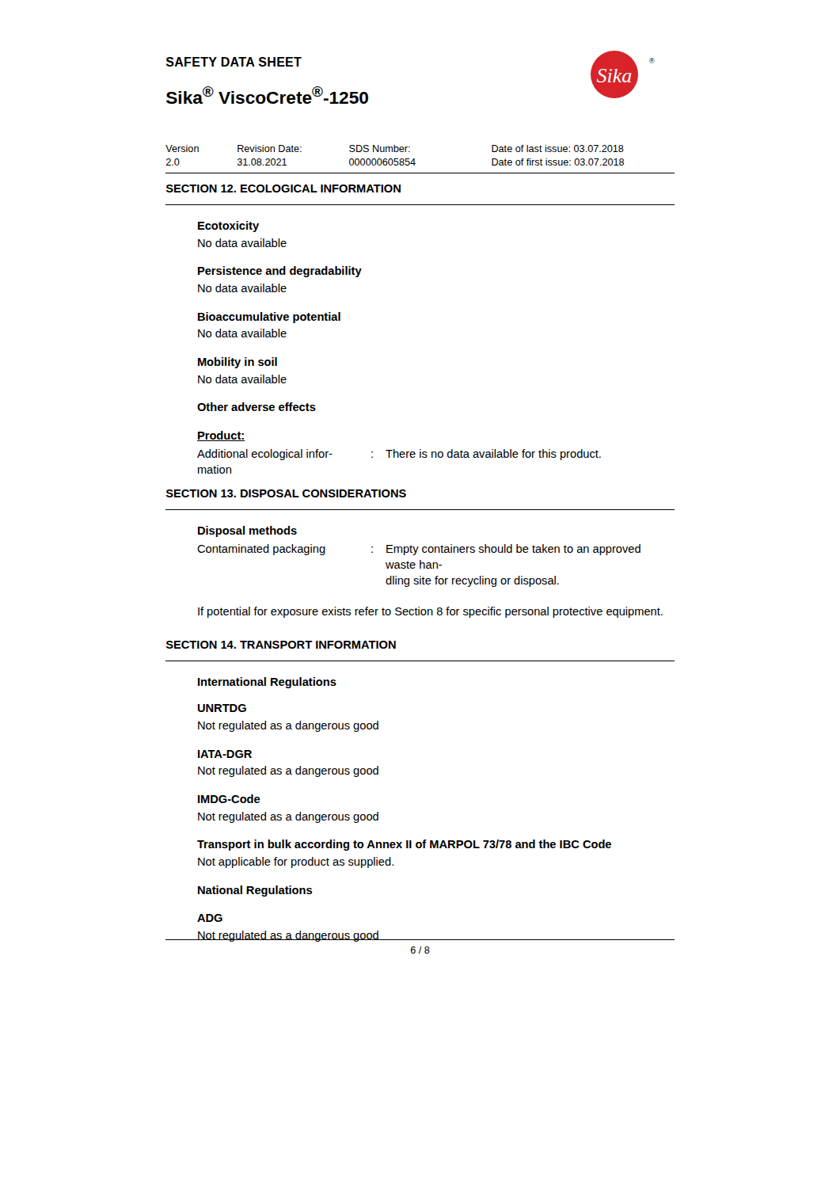SAFETY DATA SHEET
Sika® ViscoCrete®-1250
Sika ®
Version
2.0
Revision Date:
31.08.2021
SDS Number:
000000605854
Date of last issue: 03.07.2018
Date of first issue: 03.07.2018
SECTION 12. ECOLOGICAL INFORMATION
Ecotoxicity
No data available
Persistence and degradability
No data available
Bioaccumulative potential
No data available
Mobility in soil
No data available
Other adverse effects
Product:
Additional ecological infor-
mation
:
There is no data available for this product.
SECTION 13. DISPOSAL CONSIDERATIONS
Disposal methods
Contaminated packaging
:
Empty containers should be taken to an approved waste han-
dling site for recycling or disposal.
If potential for exposure exists refer to Section 8 for specific personal protective equipment.
SECTION 14. TRANSPORT INFORMATION
International Regulations
UNRTDG
Not regulated as a dangerous good
IATA-DGR
Not regulated as a dangerous good
IMDG-Code
Not regulated as a dangerous good
Transport in bulk according to Annex II of MARPOL 73/78 and the IBC Code
Not applicable for product as supplied.
National Regulations
ADG
Not regulated as a dangerous good
6 / 8